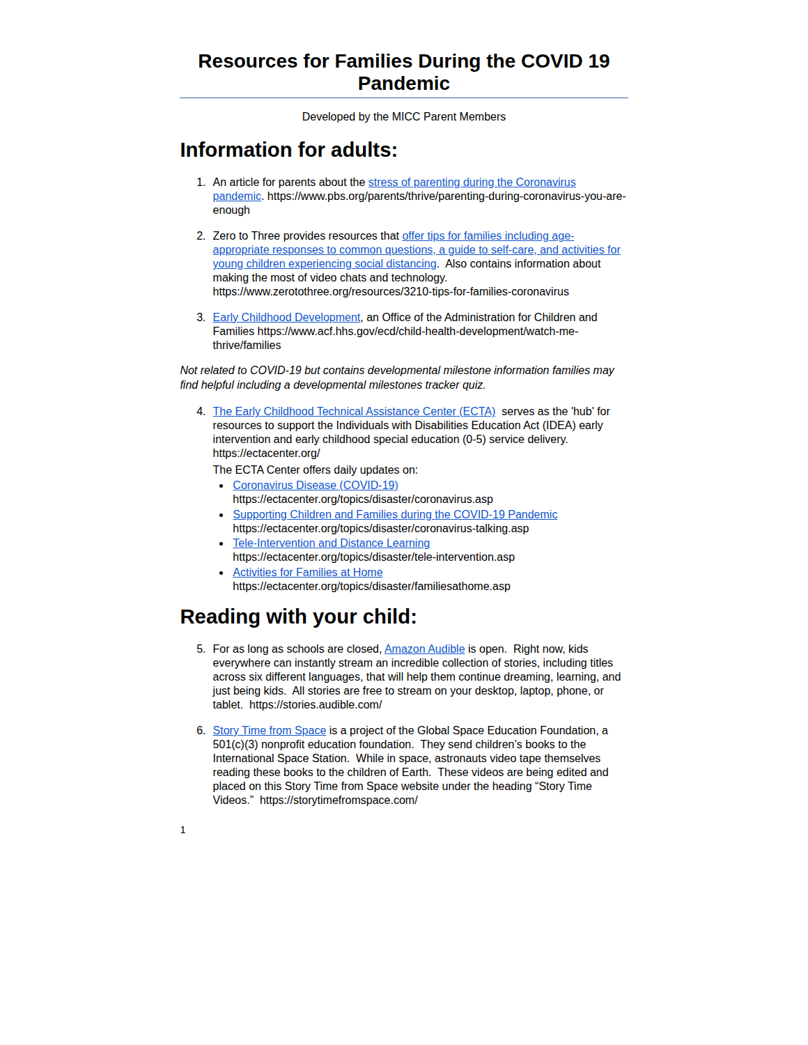Resources for Families During the COVID 19 Pandemic
Developed by the MICC Parent Members
Information for adults:
An article for parents about the stress of parenting during the Coronavirus pandemic. https://www.pbs.org/parents/thrive/parenting-during-coronavirus-you-are-enough
Zero to Three provides resources that offer tips for families including age-appropriate responses to common questions, a guide to self-care, and activities for young children experiencing social distancing. Also contains information about making the most of video chats and technology. https://www.zerotothree.org/resources/3210-tips-for-families-coronavirus
Early Childhood Development, an Office of the Administration for Children and Families https://www.acf.hhs.gov/ecd/child-health-development/watch-me-thrive/families
Not related to COVID-19 but contains developmental milestone information families may find helpful including a developmental milestones tracker quiz.
The Early Childhood Technical Assistance Center (ECTA) serves as the 'hub' for resources to support the Individuals with Disabilities Education Act (IDEA) early intervention and early childhood special education (0-5) service delivery. https://ectacenter.org/
The ECTA Center offers daily updates on:
Coronavirus Disease (COVID-19)
https://ectacenter.org/topics/disaster/coronavirus.asp
Supporting Children and Families during the COVID-19 Pandemic
https://ectacenter.org/topics/disaster/coronavirus-talking.asp
Tele-Intervention and Distance Learning
https://ectacenter.org/topics/disaster/tele-intervention.asp
Activities for Families at Home
https://ectacenter.org/topics/disaster/familiesathome.asp
Reading with your child:
For as long as schools are closed, Amazon Audible is open. Right now, kids everywhere can instantly stream an incredible collection of stories, including titles across six different languages, that will help them continue dreaming, learning, and just being kids. All stories are free to stream on your desktop, laptop, phone, or tablet. https://stories.audible.com/
Story Time from Space is a project of the Global Space Education Foundation, a 501(c)(3) nonprofit education foundation. They send children’s books to the International Space Station. While in space, astronauts video tape themselves reading these books to the children of Earth. These videos are being edited and placed on this Story Time from Space website under the heading “Story Time Videos.” https://storytimefromspace.com/
1